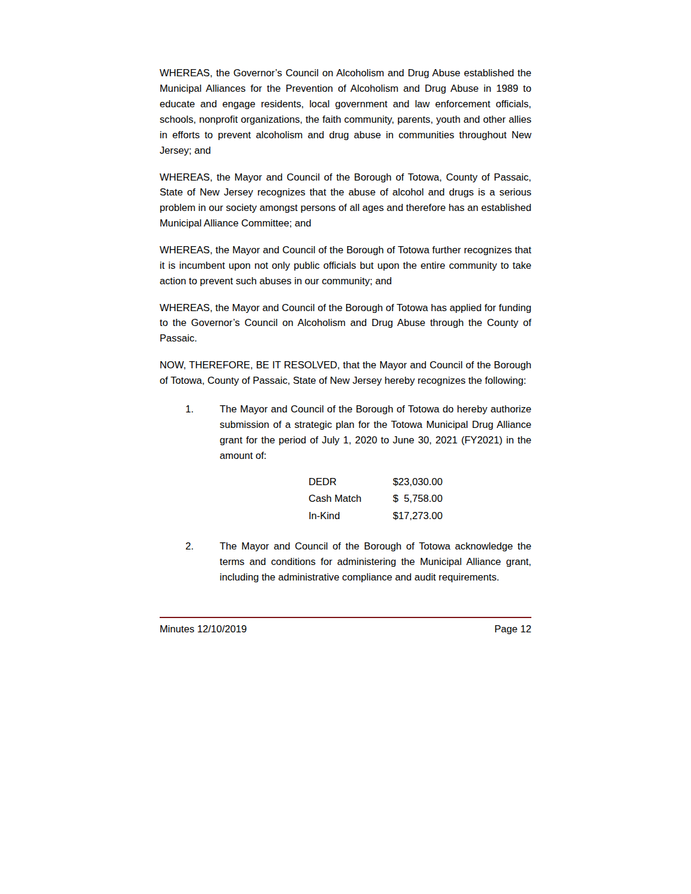WHEREAS, the Governor’s Council on Alcoholism and Drug Abuse established the Municipal Alliances for the Prevention of Alcoholism and Drug Abuse in 1989 to educate and engage residents, local government and law enforcement officials, schools, nonprofit organizations, the faith community, parents, youth and other allies in efforts to prevent alcoholism and drug abuse in communities throughout New Jersey; and
WHEREAS, the Mayor and Council of the Borough of Totowa, County of Passaic, State of New Jersey recognizes that the abuse of alcohol and drugs is a serious problem in our society amongst persons of all ages and therefore has an established Municipal Alliance Committee; and
WHEREAS, the Mayor and Council of the Borough of Totowa further recognizes that it is incumbent upon not only public officials but upon the entire community to take action to prevent such abuses in our community; and
WHEREAS, the Mayor and Council of the Borough of Totowa has applied for funding to the Governor’s Council on Alcoholism and Drug Abuse through the County of Passaic.
NOW, THEREFORE, BE IT RESOLVED, that the Mayor and Council of the Borough of Totowa, County of Passaic, State of New Jersey hereby recognizes the following:
1. The Mayor and Council of the Borough of Totowa do hereby authorize submission of a strategic plan for the Totowa Municipal Drug Alliance grant for the period of July 1, 2020 to June 30, 2021 (FY2021) in the amount of:
| DEDR | $23,030.00 |
| Cash Match | $ 5,758.00 |
| In-Kind | $17,273.00 |
2. The Mayor and Council of the Borough of Totowa acknowledge the terms and conditions for administering the Municipal Alliance grant, including the administrative compliance and audit requirements.
Minutes 12/10/2019 Page 12